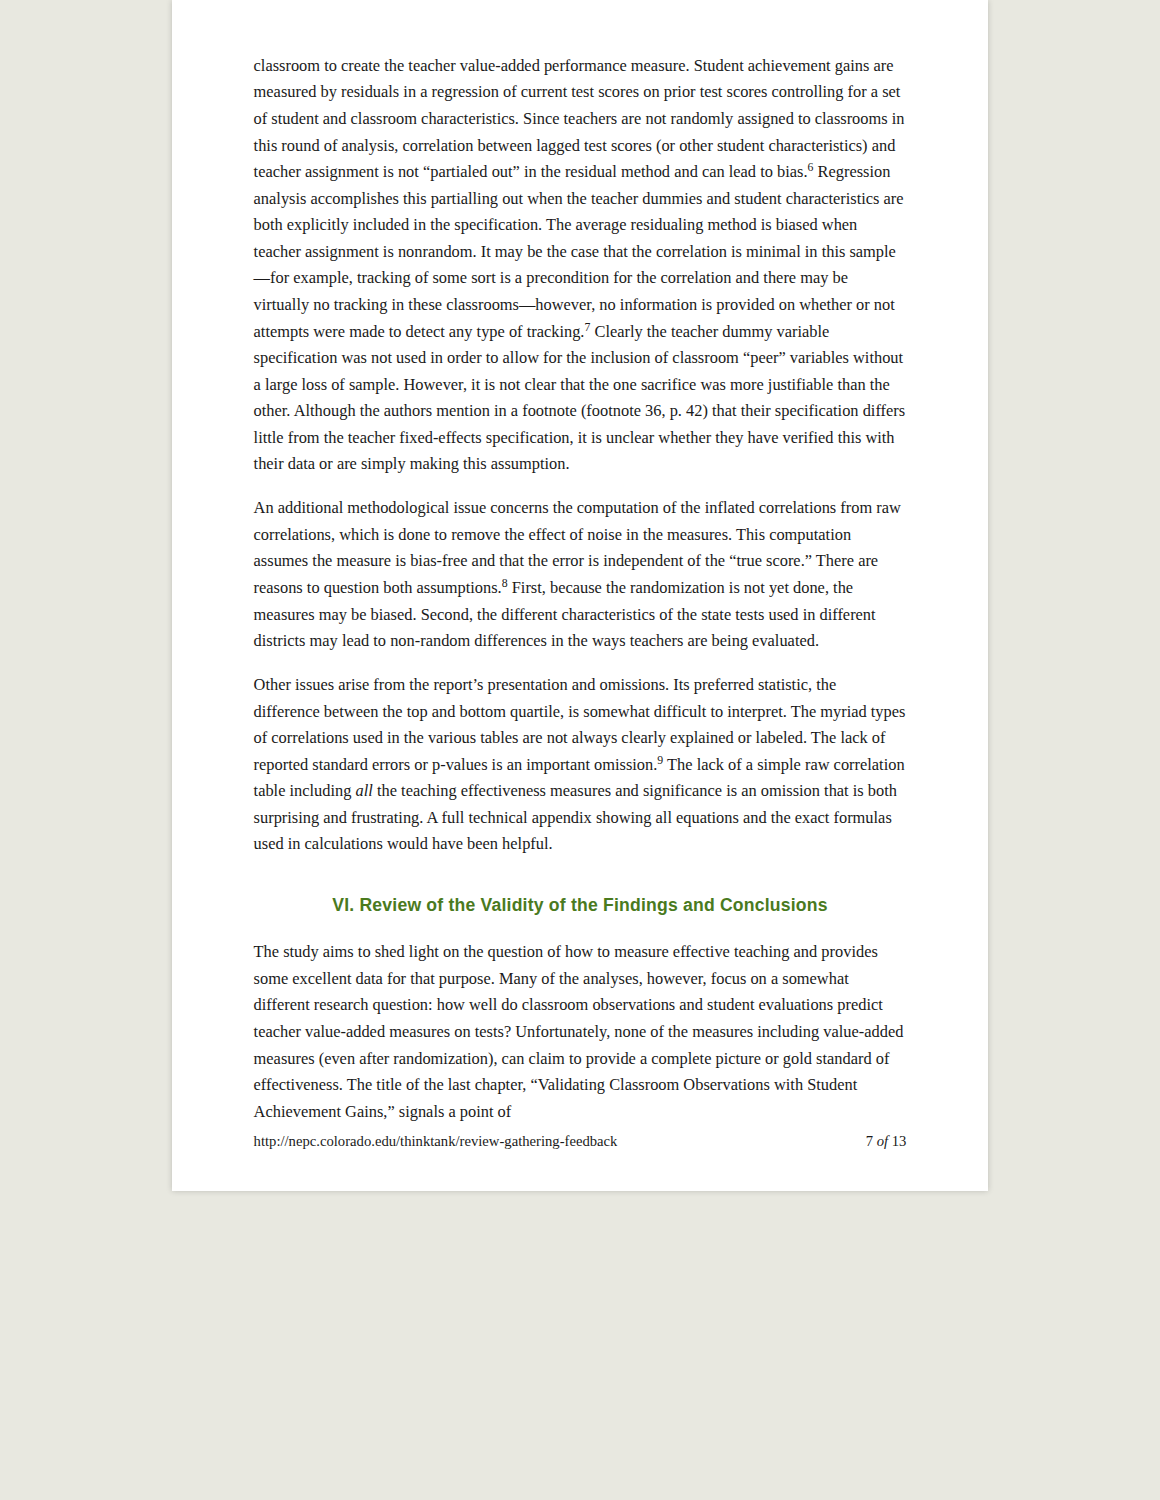classroom to create the teacher value-added performance measure. Student achievement gains are measured by residuals in a regression of current test scores on prior test scores controlling for a set of student and classroom characteristics. Since teachers are not randomly assigned to classrooms in this round of analysis, correlation between lagged test scores (or other student characteristics) and teacher assignment is not “partialed out” in the residual method and can lead to bias.6 Regression analysis accomplishes this partialling out when the teacher dummies and student characteristics are both explicitly included in the specification. The average residualing method is biased when teacher assignment is nonrandom. It may be the case that the correlation is minimal in this sample—for example, tracking of some sort is a precondition for the correlation and there may be virtually no tracking in these classrooms—however, no information is provided on whether or not attempts were made to detect any type of tracking.7 Clearly the teacher dummy variable specification was not used in order to allow for the inclusion of classroom “peer” variables without a large loss of sample. However, it is not clear that the one sacrifice was more justifiable than the other. Although the authors mention in a footnote (footnote 36, p. 42) that their specification differs little from the teacher fixed-effects specification, it is unclear whether they have verified this with their data or are simply making this assumption.
An additional methodological issue concerns the computation of the inflated correlations from raw correlations, which is done to remove the effect of noise in the measures. This computation assumes the measure is bias-free and that the error is independent of the “true score.” There are reasons to question both assumptions.8 First, because the randomization is not yet done, the measures may be biased. Second, the different characteristics of the state tests used in different districts may lead to non-random differences in the ways teachers are being evaluated.
Other issues arise from the report’s presentation and omissions. Its preferred statistic, the difference between the top and bottom quartile, is somewhat difficult to interpret. The myriad types of correlations used in the various tables are not always clearly explained or labeled. The lack of reported standard errors or p-values is an important omission.9 The lack of a simple raw correlation table including all the teaching effectiveness measures and significance is an omission that is both surprising and frustrating. A full technical appendix showing all equations and the exact formulas used in calculations would have been helpful.
VI. Review of the Validity of the Findings and Conclusions
The study aims to shed light on the question of how to measure effective teaching and provides some excellent data for that purpose. Many of the analyses, however, focus on a somewhat different research question: how well do classroom observations and student evaluations predict teacher value-added measures on tests? Unfortunately, none of the measures including value-added measures (even after randomization), can claim to provide a complete picture or gold standard of effectiveness. The title of the last chapter, “Validating Classroom Observations with Student Achievement Gains,” signals a point of
http://nepc.colorado.edu/thinktank/review-gathering-feedback 7 of 13